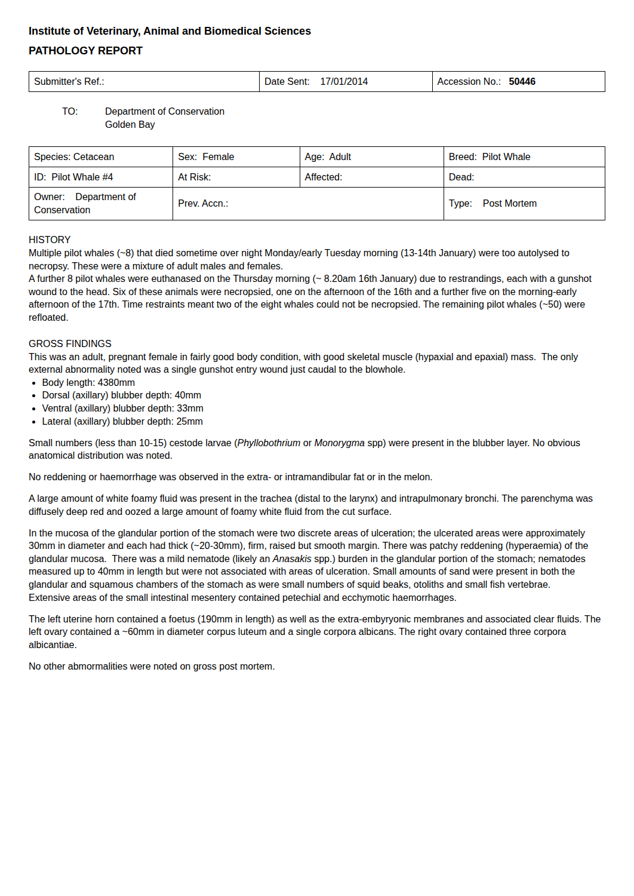Institute of Veterinary, Animal and Biomedical Sciences
PATHOLOGY REPORT
| Submitter's Ref.: | Date Sent: 17/01/2014 | Accession No.: 50446 |
TO: Department of Conservation
Golden Bay
| Species: Cetacean | Sex: Female | Age: Adult | Breed: Pilot Whale |
| ID: Pilot Whale #4 | At Risk: | Affected: | Dead: |
| Owner: Department of Conservation | Prev. Accn.: | Type: Post Mortem |
HISTORY
Multiple pilot whales (~8) that died sometime over night Monday/early Tuesday morning (13-14th January) were too autolysed to necropsy. These were a mixture of adult males and females.
A further 8 pilot whales were euthanased on the Thursday morning (~ 8.20am 16th January) due to restrandings, each with a gunshot wound to the head. Six of these animals were necropsied, one on the afternoon of the 16th and a further five on the morning-early afternoon of the 17th. Time restraints meant two of the eight whales could not be necropsied. The remaining pilot whales (~50) were refloated.
GROSS FINDINGS
This was an adult, pregnant female in fairly good body condition, with good skeletal muscle (hypaxial and epaxial) mass. The only external abnormality noted was a single gunshot entry wound just caudal to the blowhole.
Body length: 4380mm
Dorsal (axillary) blubber depth: 40mm
Ventral (axillary) blubber depth: 33mm
Lateral (axillary) blubber depth: 25mm
Small numbers (less than 10-15) cestode larvae (Phyllobothrium or Monorygma spp) were present in the blubber layer. No obvious anatomical distribution was noted.
No reddening or haemorrhage was observed in the extra- or intramandibular fat or in the melon.
A large amount of white foamy fluid was present in the trachea (distal to the larynx) and intrapulmonary bronchi. The parenchyma was diffusely deep red and oozed a large amount of foamy white fluid from the cut surface.
In the mucosa of the glandular portion of the stomach were two discrete areas of ulceration; the ulcerated areas were approximately 30mm in diameter and each had thick (~20-30mm), firm, raised but smooth margin. There was patchy reddening (hyperaemia) of the glandular mucosa. There was a mild nematode (likely an Anasakis spp.) burden in the glandular portion of the stomach; nematodes measured up to 40mm in length but were not associated with areas of ulceration. Small amounts of sand were present in both the glandular and squamous chambers of the stomach as were small numbers of squid beaks, otoliths and small fish vertebrae.
Extensive areas of the small intestinal mesentery contained petechial and ecchymotic haemorrhages.
The left uterine horn contained a foetus (190mm in length) as well as the extra-embyryonic membranes and associated clear fluids. The left ovary contained a ~60mm in diameter corpus luteum and a single corpora albicans. The right ovary contained three corpora albicantiae.
No other abmormalities were noted on gross post mortem.